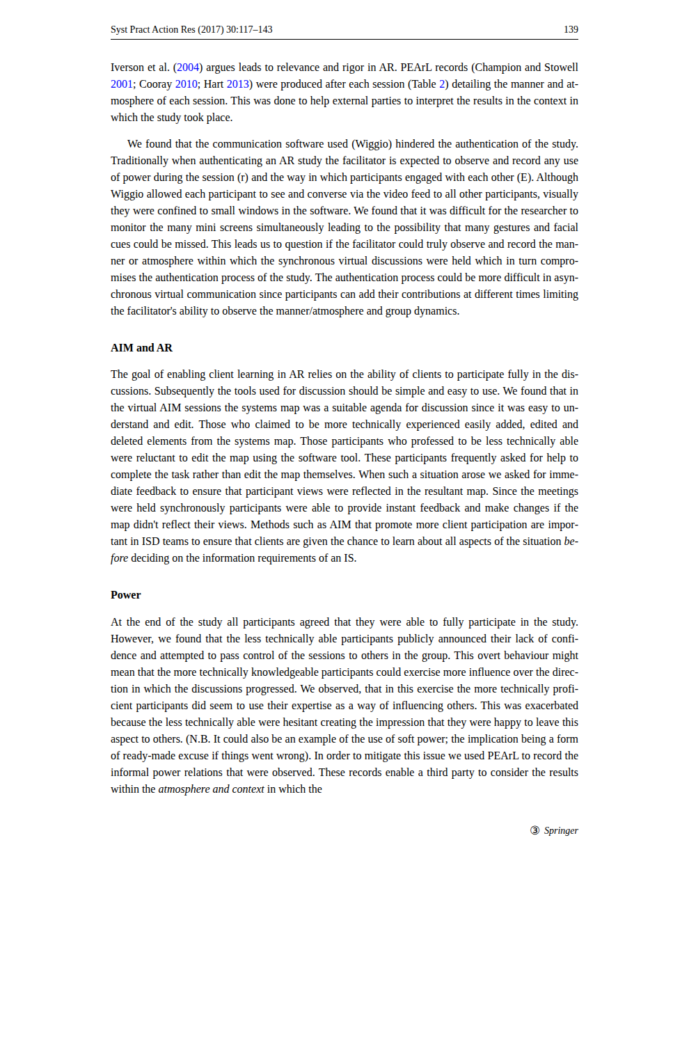Syst Pract Action Res (2017) 30:117–143 139
Iverson et al. (2004) argues leads to relevance and rigor in AR. PEArL records (Champion and Stowell 2001; Cooray 2010; Hart 2013) were produced after each session (Table 2) detailing the manner and atmosphere of each session. This was done to help external parties to interpret the results in the context in which the study took place.
We found that the communication software used (Wiggio) hindered the authentication of the study. Traditionally when authenticating an AR study the facilitator is expected to observe and record any use of power during the session (r) and the way in which participants engaged with each other (E). Although Wiggio allowed each participant to see and converse via the video feed to all other participants, visually they were confined to small windows in the software. We found that it was difficult for the researcher to monitor the many mini screens simultaneously leading to the possibility that many gestures and facial cues could be missed. This leads us to question if the facilitator could truly observe and record the manner or atmosphere within which the synchronous virtual discussions were held which in turn compromises the authentication process of the study. The authentication process could be more difficult in asynchronous virtual communication since participants can add their contributions at different times limiting the facilitator's ability to observe the manner/atmosphere and group dynamics.
AIM and AR
The goal of enabling client learning in AR relies on the ability of clients to participate fully in the discussions. Subsequently the tools used for discussion should be simple and easy to use. We found that in the virtual AIM sessions the systems map was a suitable agenda for discussion since it was easy to understand and edit. Those who claimed to be more technically experienced easily added, edited and deleted elements from the systems map. Those participants who professed to be less technically able were reluctant to edit the map using the software tool. These participants frequently asked for help to complete the task rather than edit the map themselves. When such a situation arose we asked for immediate feedback to ensure that participant views were reflected in the resultant map. Since the meetings were held synchronously participants were able to provide instant feedback and make changes if the map didn't reflect their views. Methods such as AIM that promote more client participation are important in ISD teams to ensure that clients are given the chance to learn about all aspects of the situation before deciding on the information requirements of an IS.
Power
At the end of the study all participants agreed that they were able to fully participate in the study. However, we found that the less technically able participants publicly announced their lack of confidence and attempted to pass control of the sessions to others in the group. This overt behaviour might mean that the more technically knowledgeable participants could exercise more influence over the direction in which the discussions progressed. We observed, that in this exercise the more technically proficient participants did seem to use their expertise as a way of influencing others. This was exacerbated because the less technically able were hesitant creating the impression that they were happy to leave this aspect to others. (N.B. It could also be an example of the use of soft power; the implication being a form of ready-made excuse if things went wrong). In order to mitigate this issue we used PEArL to record the informal power relations that were observed. These records enable a third party to consider the results within the atmosphere and context in which the
③ Springer